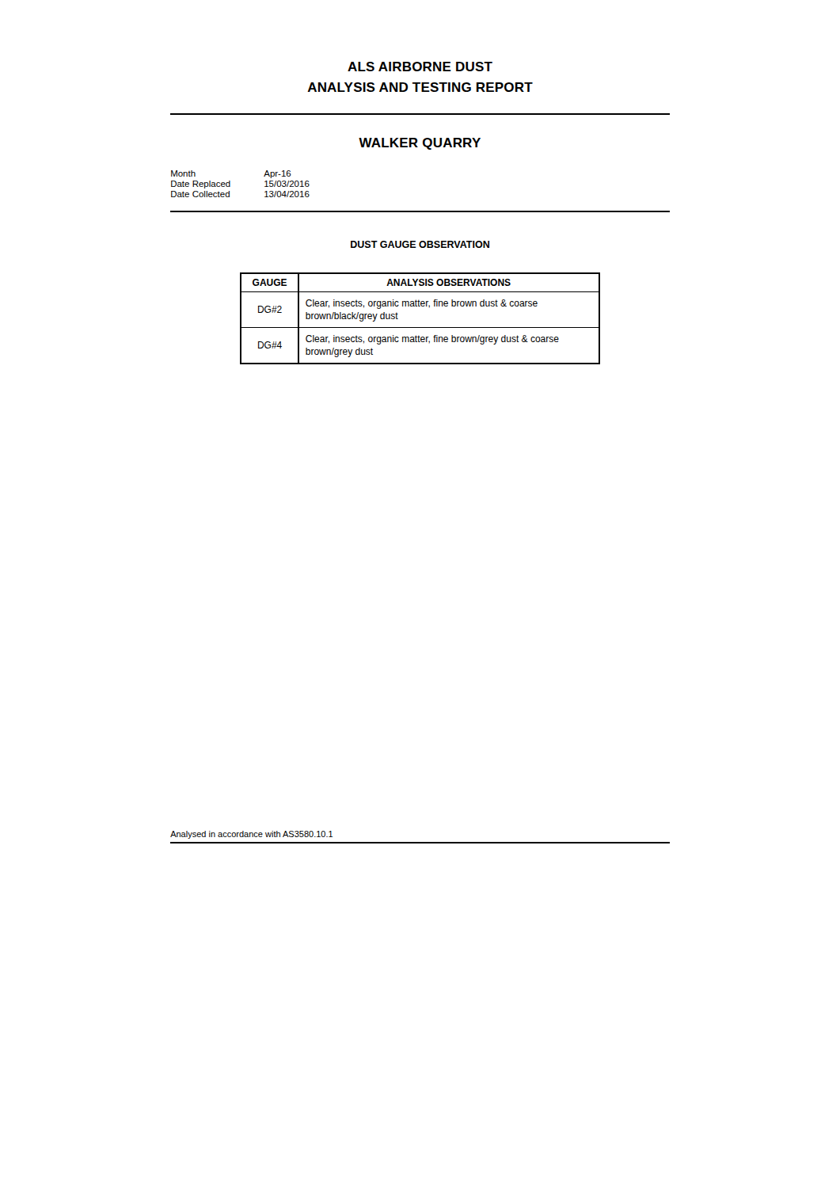ALS AIRBORNE DUST
ANALYSIS AND TESTING REPORT
WALKER QUARRY
| Month | Apr-16 |
| Date Replaced | 15/03/2016 |
| Date Collected | 13/04/2016 |
DUST GAUGE OBSERVATION
| GAUGE | ANALYSIS OBSERVATIONS |
| --- | --- |
| DG#2 | Clear, insects, organic matter, fine brown dust & coarse brown/black/grey dust |
| DG#4 | Clear, insects, organic matter, fine brown/grey dust & coarse brown/grey dust |
Analysed in accordance with AS3580.10.1